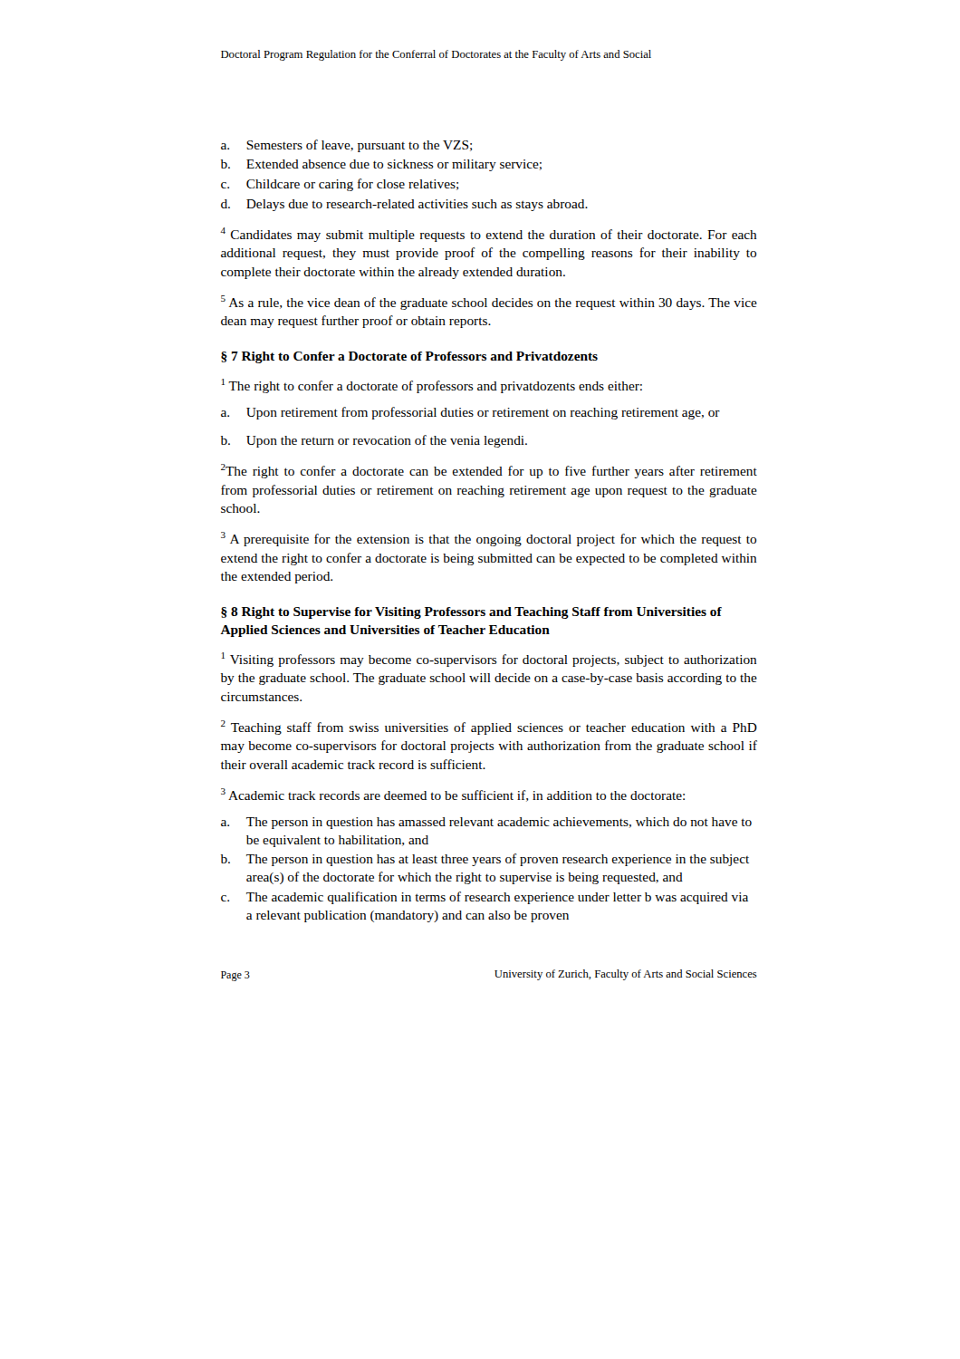Doctoral Program Regulation for the Conferral of Doctorates at the Faculty of Arts and Social
a. Semesters of leave, pursuant to the VZS;
b. Extended absence due to sickness or military service;
c. Childcare or caring for close relatives;
d. Delays due to research-related activities such as stays abroad.
4 Candidates may submit multiple requests to extend the duration of their doctorate. For each additional request, they must provide proof of the compelling reasons for their inability to complete their doctorate within the already extended duration.
5 As a rule, the vice dean of the graduate school decides on the request within 30 days. The vice dean may request further proof or obtain reports.
§ 7 Right to Confer a Doctorate of Professors and Privatdozents
1 The right to confer a doctorate of professors and privatdozents ends either:
a. Upon retirement from professorial duties or retirement on reaching retirement age, or
b. Upon the return or revocation of the venia legendi.
2The right to confer a doctorate can be extended for up to five further years after retirement from professorial duties or retirement on reaching retirement age upon request to the graduate school.
3 A prerequisite for the extension is that the ongoing doctoral project for which the request to extend the right to confer a doctorate is being submitted can be expected to be completed within the extended period.
§ 8 Right to Supervise for Visiting Professors and Teaching Staff from Universities of Applied Sciences and Universities of Teacher Education
1 Visiting professors may become co-supervisors for doctoral projects, subject to authorization by the graduate school. The graduate school will decide on a case-by-case basis according to the circumstances.
2 Teaching staff from swiss universities of applied sciences or teacher education with a PhD may become co-supervisors for doctoral projects with authorization from the graduate school if their overall academic track record is sufficient.
3 Academic track records are deemed to be sufficient if, in addition to the doctorate:
a. The person in question has amassed relevant academic achievements, which do not have to be equivalent to habilitation, and
b. The person in question has at least three years of proven research experience in the subject area(s) of the doctorate for which the right to supervise is being requested, and
c. The academic qualification in terms of research experience under letter b was acquired via a relevant publication (mandatory) and can also be proven
Page 3
University of Zurich, Faculty of Arts and Social Sciences